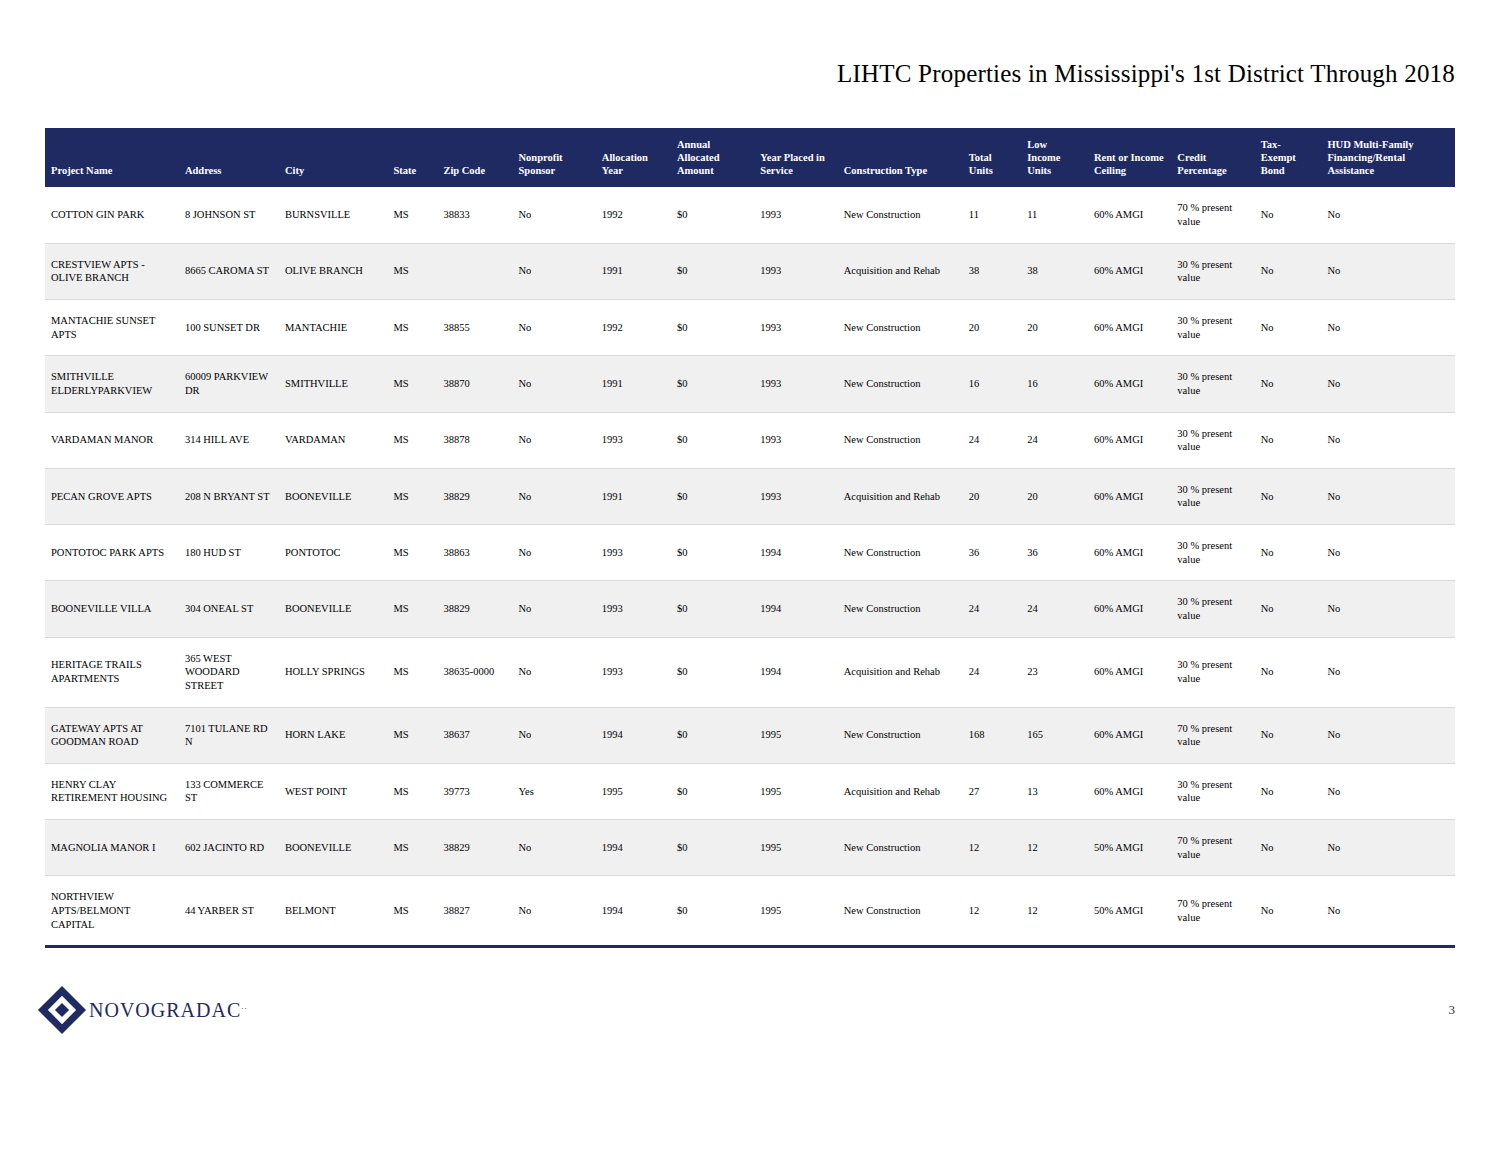LIHTC Properties in Mississippi's 1st District Through 2018
| Project Name | Address | City | State | Zip Code | Nonprofit Sponsor | Allocation Year | Annual Allocated Amount | Year Placed in Service | Construction Type | Total Units | Low Income Units | Rent or Income Ceiling | Credit Percentage | Tax-Exempt Bond | HUD Multi-Family Financing/Rental Assistance |
| --- | --- | --- | --- | --- | --- | --- | --- | --- | --- | --- | --- | --- | --- | --- | --- |
| COTTON GIN PARK | 8 JOHNSON ST | BURNSVILLE | MS | 38833 | No | 1992 | $0 | 1993 | New Construction | 11 | 11 | 60% AMGI | 70 % present value | No | No |
| CRESTVIEW APTS - OLIVE BRANCH | 8665 CAROMA ST | OLIVE BRANCH | MS | | No | 1991 | $0 | 1993 | Acquisition and Rehab | 38 | 38 | 60% AMGI | 30 % present value | No | No |
| MANTACHIE SUNSET APTS | 100 SUNSET DR | MANTACHIE | MS | 38855 | No | 1992 | $0 | 1993 | New Construction | 20 | 20 | 60% AMGI | 30 % present value | No | No |
| SMITHVILLE ELDERLYPARKVIEW | 60009 PARKVIEW DR | SMITHVILLE | MS | 38870 | No | 1991 | $0 | 1993 | New Construction | 16 | 16 | 60% AMGI | 30 % present value | No | No |
| VARDAMAN MANOR | 314 HILL AVE | VARDAMAN | MS | 38878 | No | 1993 | $0 | 1993 | New Construction | 24 | 24 | 60% AMGI | 30 % present value | No | No |
| PECAN GROVE APTS | 208 N BRYANT ST | BOONEVILLE | MS | 38829 | No | 1991 | $0 | 1993 | Acquisition and Rehab | 20 | 20 | 60% AMGI | 30 % present value | No | No |
| PONTOTOC PARK APTS | 180 HUD ST | PONTOTOC | MS | 38863 | No | 1993 | $0 | 1994 | New Construction | 36 | 36 | 60% AMGI | 30 % present value | No | No |
| BOONEVILLE VILLA | 304 ONEAL ST | BOONEVILLE | MS | 38829 | No | 1993 | $0 | 1994 | New Construction | 24 | 24 | 60% AMGI | 30 % present value | No | No |
| HERITAGE TRAILS APARTMENTS | 365 WEST WOODARD STREET | HOLLY SPRINGS | MS | 38635-0000 | No | 1993 | $0 | 1994 | Acquisition and Rehab | 24 | 23 | 60% AMGI | 30 % present value | No | No |
| GATEWAY APTS AT GOODMAN ROAD | 7101 TULANE RD N | HORN LAKE | MS | 38637 | No | 1994 | $0 | 1995 | New Construction | 168 | 165 | 60% AMGI | 70 % present value | No | No |
| HENRY CLAY RETIREMENT HOUSING | 133 COMMERCE ST | WEST POINT | MS | 39773 | Yes | 1995 | $0 | 1995 | Acquisition and Rehab | 27 | 13 | 60% AMGI | 30 % present value | No | No |
| MAGNOLIA MANOR I | 602 JACINTO RD | BOONEVILLE | MS | 38829 | No | 1994 | $0 | 1995 | New Construction | 12 | 12 | 50% AMGI | 70 % present value | No | No |
| NORTHVIEW APTS/BELMONT CAPITAL | 44 YARBER ST | BELMONT | MS | 38827 | No | 1994 | $0 | 1995 | New Construction | 12 | 12 | 50% AMGI | 70 % present value | No | No |
NOVOGRADAC..
3